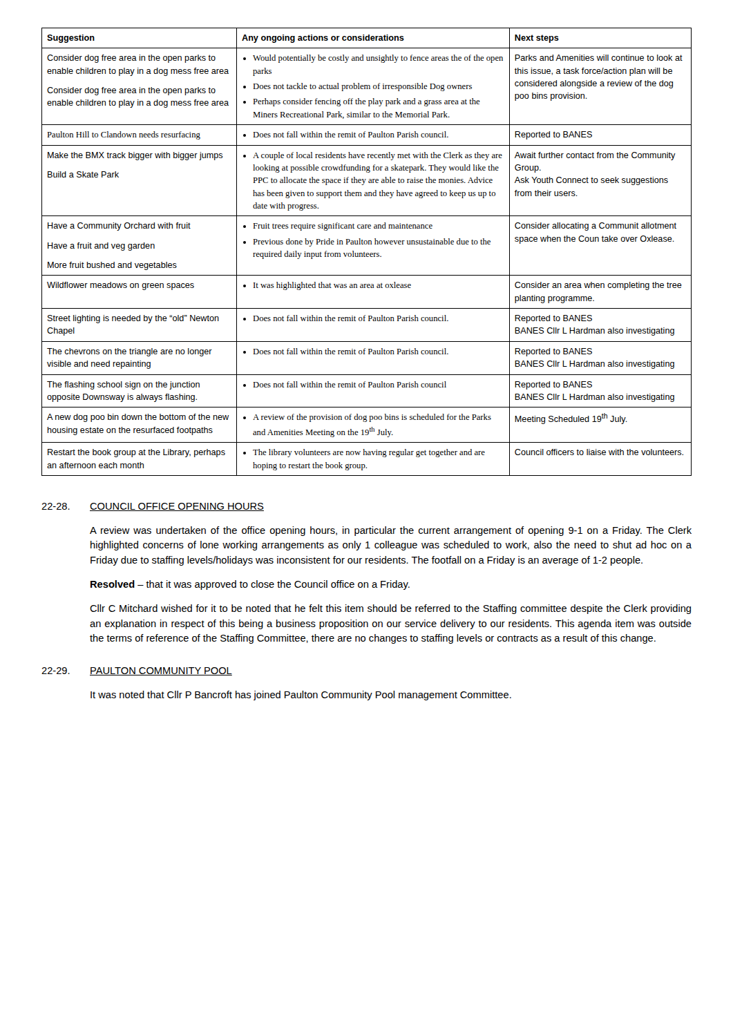| Suggestion | Any ongoing actions or considerations | Next steps |
| --- | --- | --- |
| Consider dog free area in the open parks to enable children to play in a dog mess free area Consider dog free area in the open parks to enable children to play in a dog mess free area | Would potentially be costly and unsightly to fence areas the of the open parks Does not tackle to actual problem of irresponsible Dog owners Perhaps consider fencing off the play park and a grass area at the Miners Recreational Park, similar to the Memorial Park. | Parks and Amenities will continue to look at this issue, a task force/action plan will be considered alongside a review of the dog poo bins provision. |
| Paulton Hill to Clandown needs resurfacing | Does not fall within the remit of Paulton Parish council. | Reported to BANES |
| Make the BMX track bigger with bigger jumps Build a Skate Park | A couple of local residents have recently met with the Clerk as they are looking at possible crowdfunding for a skatepark. They would like the PPC to allocate the space if they are able to raise the monies. Advice has been given to support them and they have agreed to keep us up to date with progress. | Await further contact from the Community Group. Ask Youth Connect to seek suggestions from their users. |
| Have a Community Orchard with fruit Have a fruit and veg garden More fruit bushed and vegetables | Fruit trees require significant care and maintenance Previous done by Pride in Paulton however unsustainable due to the required daily input from volunteers. | Consider allocating a Communit allotment space when the Coun take over Oxlease. |
| Wildflower meadows on green spaces | It was highlighted that was an area at oxlease | Consider an area when completing the tree planting programme. |
| Street lighting is needed by the “old” Newton Chapel | Does not fall within the remit of Paulton Parish council. | Reported to BANES BANES Cllr L Hardman also investigating |
| The chevrons on the triangle are no longer visible and need repainting | Does not fall within the remit of Paulton Parish council. | Reported to BANES BANES Cllr L Hardman also investigating |
| The flashing school sign on the junction opposite Downsway is always flashing. | Does not fall within the remit of Paulton Parish council | Reported to BANES BANES Cllr L Hardman also investigating |
| A new dog poo bin down the bottom of the new housing estate on the resurfaced footpaths | A review of the provision of dog poo bins is scheduled for the Parks and Amenities Meeting on the 19 th July. | Meeting Scheduled 19 th July. |
| Restart the book group at the Library, perhaps an afternoon each month | The library volunteers are now having regular get together and are hoping to restart the book group. | Council officers to liaise with the volunteers. |
22-28. COUNCIL OFFICE OPENING HOURS
A review was undertaken of the office opening hours, in particular the current arrangement of opening 9-1 on a Friday. The Clerk highlighted concerns of lone working arrangements as only 1 colleague was scheduled to work, also the need to shut ad hoc on a Friday due to staffing levels/holidays was inconsistent for our residents. The footfall on a Friday is an average of 1-2 people.
Resolved – that it was approved to close the Council office on a Friday.
Cllr C Mitchard wished for it to be noted that he felt this item should be referred to the Staffing committee despite the Clerk providing an explanation in respect of this being a business proposition on our service delivery to our residents. This agenda item was outside the terms of reference of the Staffing Committee, there are no changes to staffing levels or contracts as a result of this change.
22-29. PAULTON COMMUNITY POOL
It was noted that Cllr P Bancroft has joined Paulton Community Pool management Committee.